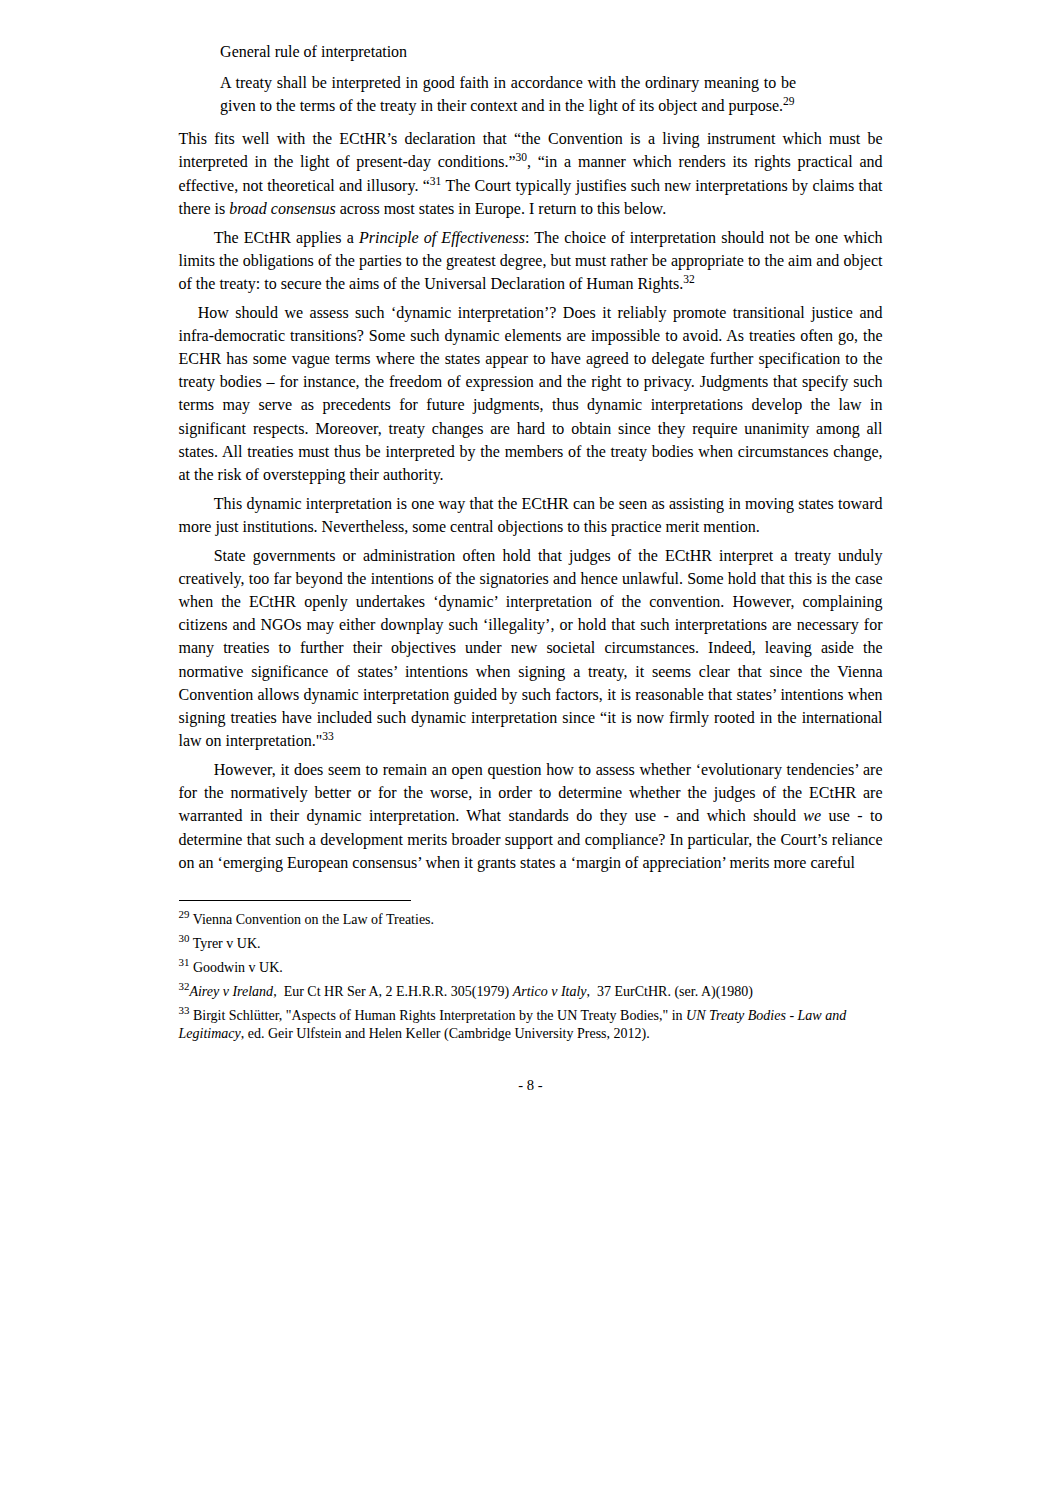General rule of interpretation
A treaty shall be interpreted in good faith in accordance with the ordinary meaning to be given to the terms of the treaty in their context and in the light of its object and purpose.29
This fits well with the ECtHR’s declaration that “the Convention is a living instrument which must be interpreted in the light of present-day conditions.”30, “in a manner which renders its rights practical and effective, not theoretical and illusory. “31 The Court typically justifies such new interpretations by claims that there is broad consensus across most states in Europe. I return to this below.
The ECtHR applies a Principle of Effectiveness: The choice of interpretation should not be one which limits the obligations of the parties to the greatest degree, but must rather be appropriate to the aim and object of the treaty: to secure the aims of the Universal Declaration of Human Rights.32
How should we assess such ‘dynamic interpretation’? Does it reliably promote transitional justice and infra-democratic transitions? Some such dynamic elements are impossible to avoid. As treaties often go, the ECHR has some vague terms where the states appear to have agreed to delegate further specification to the treaty bodies – for instance, the freedom of expression and the right to privacy. Judgments that specify such terms may serve as precedents for future judgments, thus dynamic interpretations develop the law in significant respects. Moreover, treaty changes are hard to obtain since they require unanimity among all states. All treaties must thus be interpreted by the members of the treaty bodies when circumstances change, at the risk of overstepping their authority.
This dynamic interpretation is one way that the ECtHR can be seen as assisting in moving states toward more just institutions. Nevertheless, some central objections to this practice merit mention.
State governments or administration often hold that judges of the ECtHR interpret a treaty unduly creatively, too far beyond the intentions of the signatories and hence unlawful. Some hold that this is the case when the ECtHR openly undertakes ‘dynamic’ interpretation of the convention. However, complaining citizens and NGOs may either downplay such ‘illegality’, or hold that such interpretations are necessary for many treaties to further their objectives under new societal circumstances. Indeed, leaving aside the normative significance of states’ intentions when signing a treaty, it seems clear that since the Vienna Convention allows dynamic interpretation guided by such factors, it is reasonable that states’ intentions when signing treaties have included such dynamic interpretation since “it is now firmly rooted in the international law on interpretation."33
However, it does seem to remain an open question how to assess whether ‘evolutionary tendencies’ are for the normatively better or for the worse, in order to determine whether the judges of the ECtHR are warranted in their dynamic interpretation. What standards do they use - and which should we use - to determine that such a development merits broader support and compliance? In particular, the Court’s reliance on an ‘emerging European consensus’ when it grants states a ‘margin of appreciation’ merits more careful
29 Vienna Convention on the Law of Treaties.
30 Tyrer v UK.
31 Goodwin v UK.
32 Airey v Ireland, Eur Ct HR Ser A, 2 E.H.R.R. 305(1979) Artico v Italy, 37 EurCtHR. (ser. A)(1980)
33 Birgit Schlütter, "Aspects of Human Rights Interpretation by the UN Treaty Bodies," in UN Treaty Bodies - Law and Legitimacy, ed. Geir Ulfstein and Helen Keller (Cambridge University Press, 2012).
- 8 -